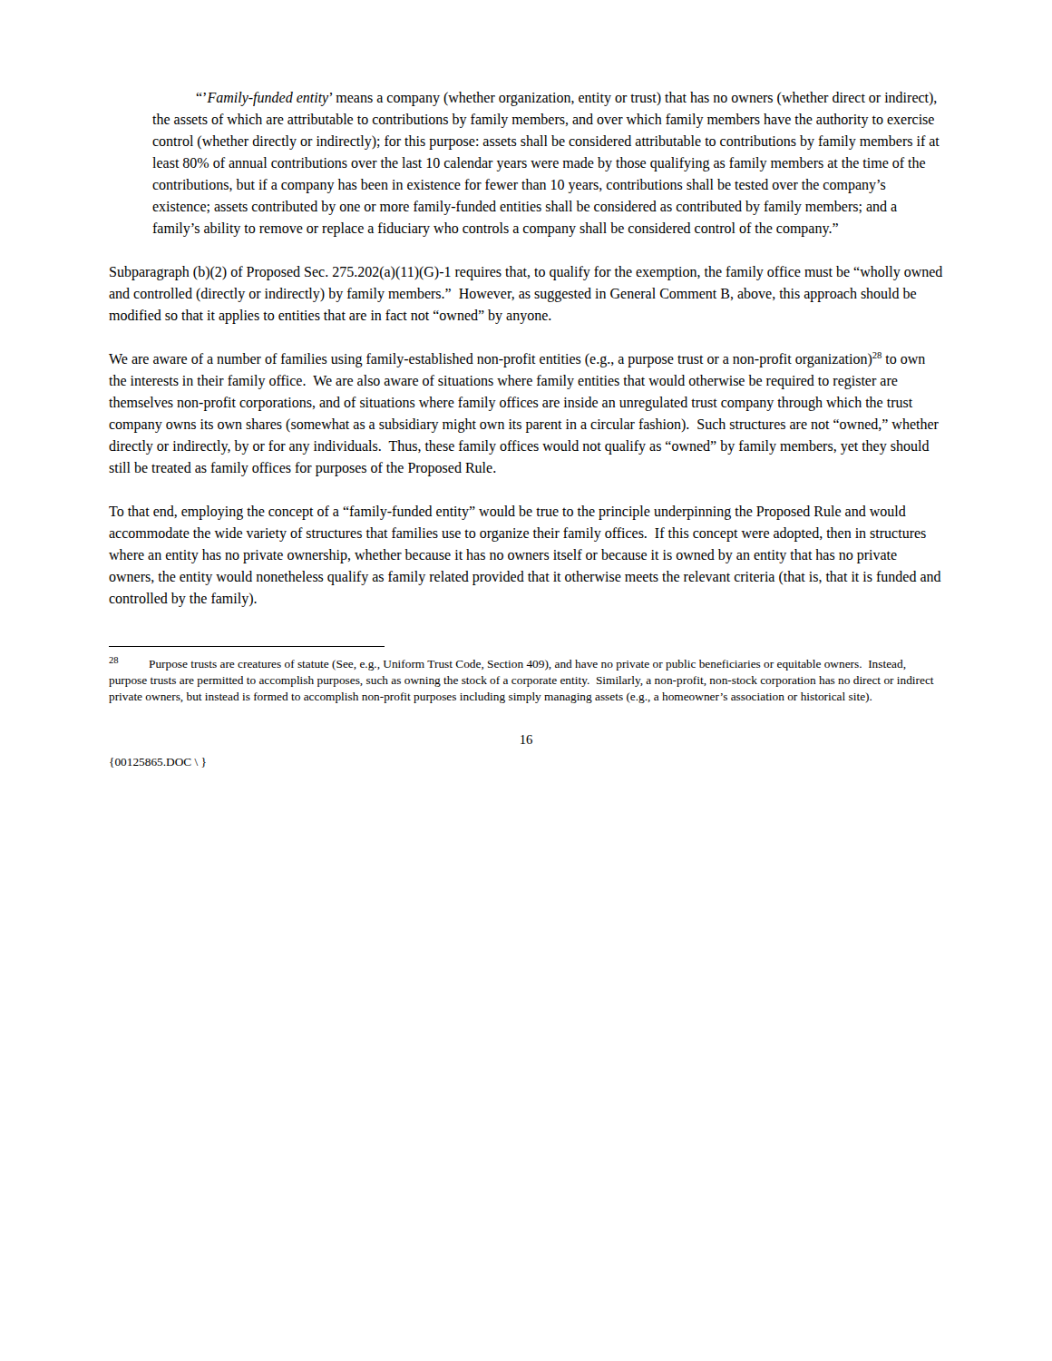“’Family-funded entity’ means a company (whether organization, entity or trust) that has no owners (whether direct or indirect), the assets of which are attributable to contributions by family members, and over which family members have the authority to exercise control (whether directly or indirectly); for this purpose: assets shall be considered attributable to contributions by family members if at least 80% of annual contributions over the last 10 calendar years were made by those qualifying as family members at the time of the contributions, but if a company has been in existence for fewer than 10 years, contributions shall be tested over the company’s existence; assets contributed by one or more family-funded entities shall be considered as contributed by family members; and a family’s ability to remove or replace a fiduciary who controls a company shall be considered control of the company.”
Subparagraph (b)(2) of Proposed Sec. 275.202(a)(11)(G)-1 requires that, to qualify for the exemption, the family office must be “wholly owned and controlled (directly or indirectly) by family members.” However, as suggested in General Comment B, above, this approach should be modified so that it applies to entities that are in fact not “owned” by anyone.
We are aware of a number of families using family-established non-profit entities (e.g., a purpose trust or a non-profit organization)28 to own the interests in their family office. We are also aware of situations where family entities that would otherwise be required to register are themselves non-profit corporations, and of situations where family offices are inside an unregulated trust company through which the trust company owns its own shares (somewhat as a subsidiary might own its parent in a circular fashion). Such structures are not “owned,” whether directly or indirectly, by or for any individuals. Thus, these family offices would not qualify as “owned” by family members, yet they should still be treated as family offices for purposes of the Proposed Rule.
To that end, employing the concept of a “family-funded entity” would be true to the principle underpinning the Proposed Rule and would accommodate the wide variety of structures that families use to organize their family offices. If this concept were adopted, then in structures where an entity has no private ownership, whether because it has no owners itself or because it is owned by an entity that has no private owners, the entity would nonetheless qualify as family related provided that it otherwise meets the relevant criteria (that is, that it is funded and controlled by the family).
28 Purpose trusts are creatures of statute (See, e.g., Uniform Trust Code, Section 409), and have no private or public beneficiaries or equitable owners. Instead, purpose trusts are permitted to accomplish purposes, such as owning the stock of a corporate entity. Similarly, a non-profit, non-stock corporation has no direct or indirect private owners, but instead is formed to accomplish non-profit purposes including simply managing assets (e.g., a homeowner’s association or historical site).
16
{00125865.DOC \ }